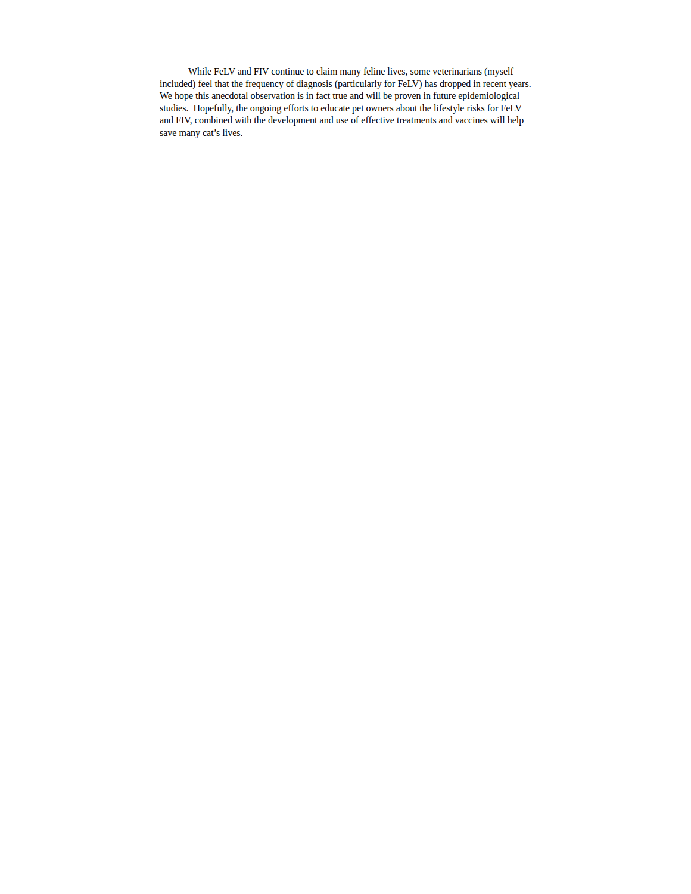While FeLV and FIV continue to claim many feline lives, some veterinarians (myself included) feel that the frequency of diagnosis (particularly for FeLV) has dropped in recent years. We hope this anecdotal observation is in fact true and will be proven in future epidemiological studies. Hopefully, the ongoing efforts to educate pet owners about the lifestyle risks for FeLV and FIV, combined with the development and use of effective treatments and vaccines will help save many cat’s lives.